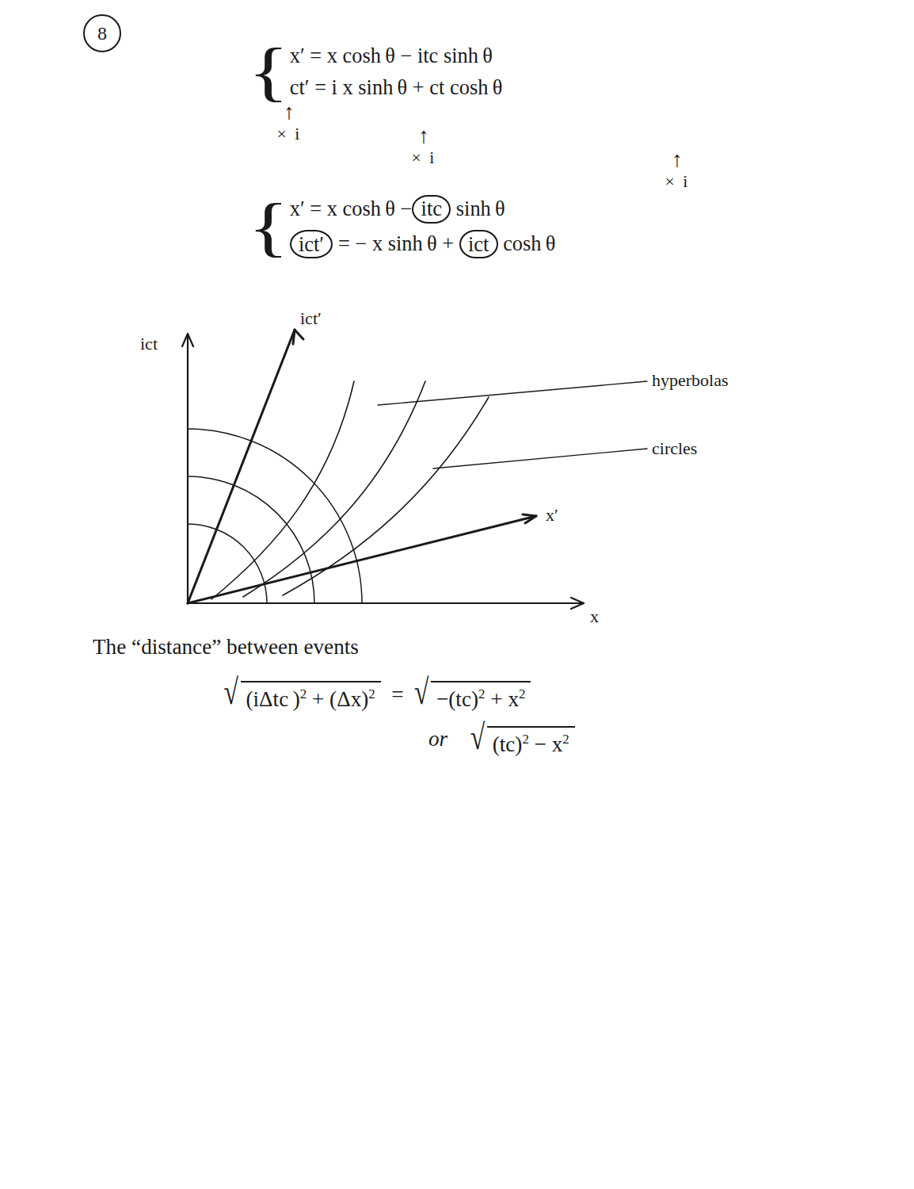8
{
x′ = x cosh θ − itc sinh θ
ct′ = i x sinh θ + ct cosh θ
↑× i
↑× i
↑× i
{
x′ = x cosh θ −itc sinh θ
ict′ = − x sinh θ + ict cosh θ
Spacetime diagram ict ict′ x′ x hyperbolas circles
The “distance” between events
√ (iΔtc )2 + (Δx)2 = √ −(tc)2 + x2
or √ (tc)2 − x2